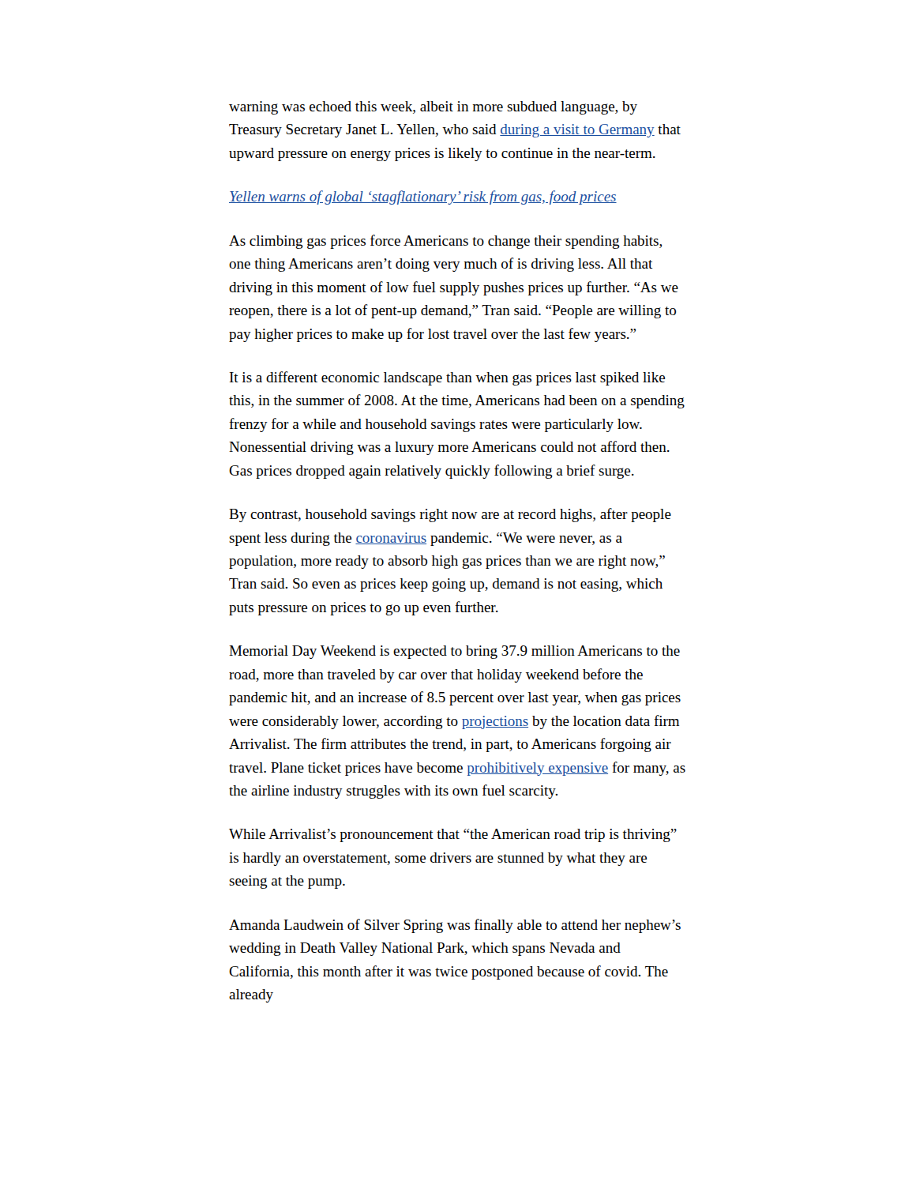warning was echoed this week, albeit in more subdued language, by Treasury Secretary Janet L. Yellen, who said during a visit to Germany that upward pressure on energy prices is likely to continue in the near-term.
Yellen warns of global ‘stagflationary’ risk from gas, food prices
As climbing gas prices force Americans to change their spending habits, one thing Americans aren’t doing very much of is driving less. All that driving in this moment of low fuel supply pushes prices up further. “As we reopen, there is a lot of pent-up demand,” Tran said. “People are willing to pay higher prices to make up for lost travel over the last few years.”
It is a different economic landscape than when gas prices last spiked like this, in the summer of 2008. At the time, Americans had been on a spending frenzy for a while and household savings rates were particularly low. Nonessential driving was a luxury more Americans could not afford then. Gas prices dropped again relatively quickly following a brief surge.
By contrast, household savings right now are at record highs, after people spent less during the coronavirus pandemic. “We were never, as a population, more ready to absorb high gas prices than we are right now,” Tran said. So even as prices keep going up, demand is not easing, which puts pressure on prices to go up even further.
Memorial Day Weekend is expected to bring 37.9 million Americans to the road, more than traveled by car over that holiday weekend before the pandemic hit, and an increase of 8.5 percent over last year, when gas prices were considerably lower, according to projections by the location data firm Arrivalist. The firm attributes the trend, in part, to Americans forgoing air travel. Plane ticket prices have become prohibitively expensive for many, as the airline industry struggles with its own fuel scarcity.
While Arrivalist’s pronouncement that “the American road trip is thriving” is hardly an overstatement, some drivers are stunned by what they are seeing at the pump.
Amanda Laudwein of Silver Spring was finally able to attend her nephew’s wedding in Death Valley National Park, which spans Nevada and California, this month after it was twice postponed because of covid. The already